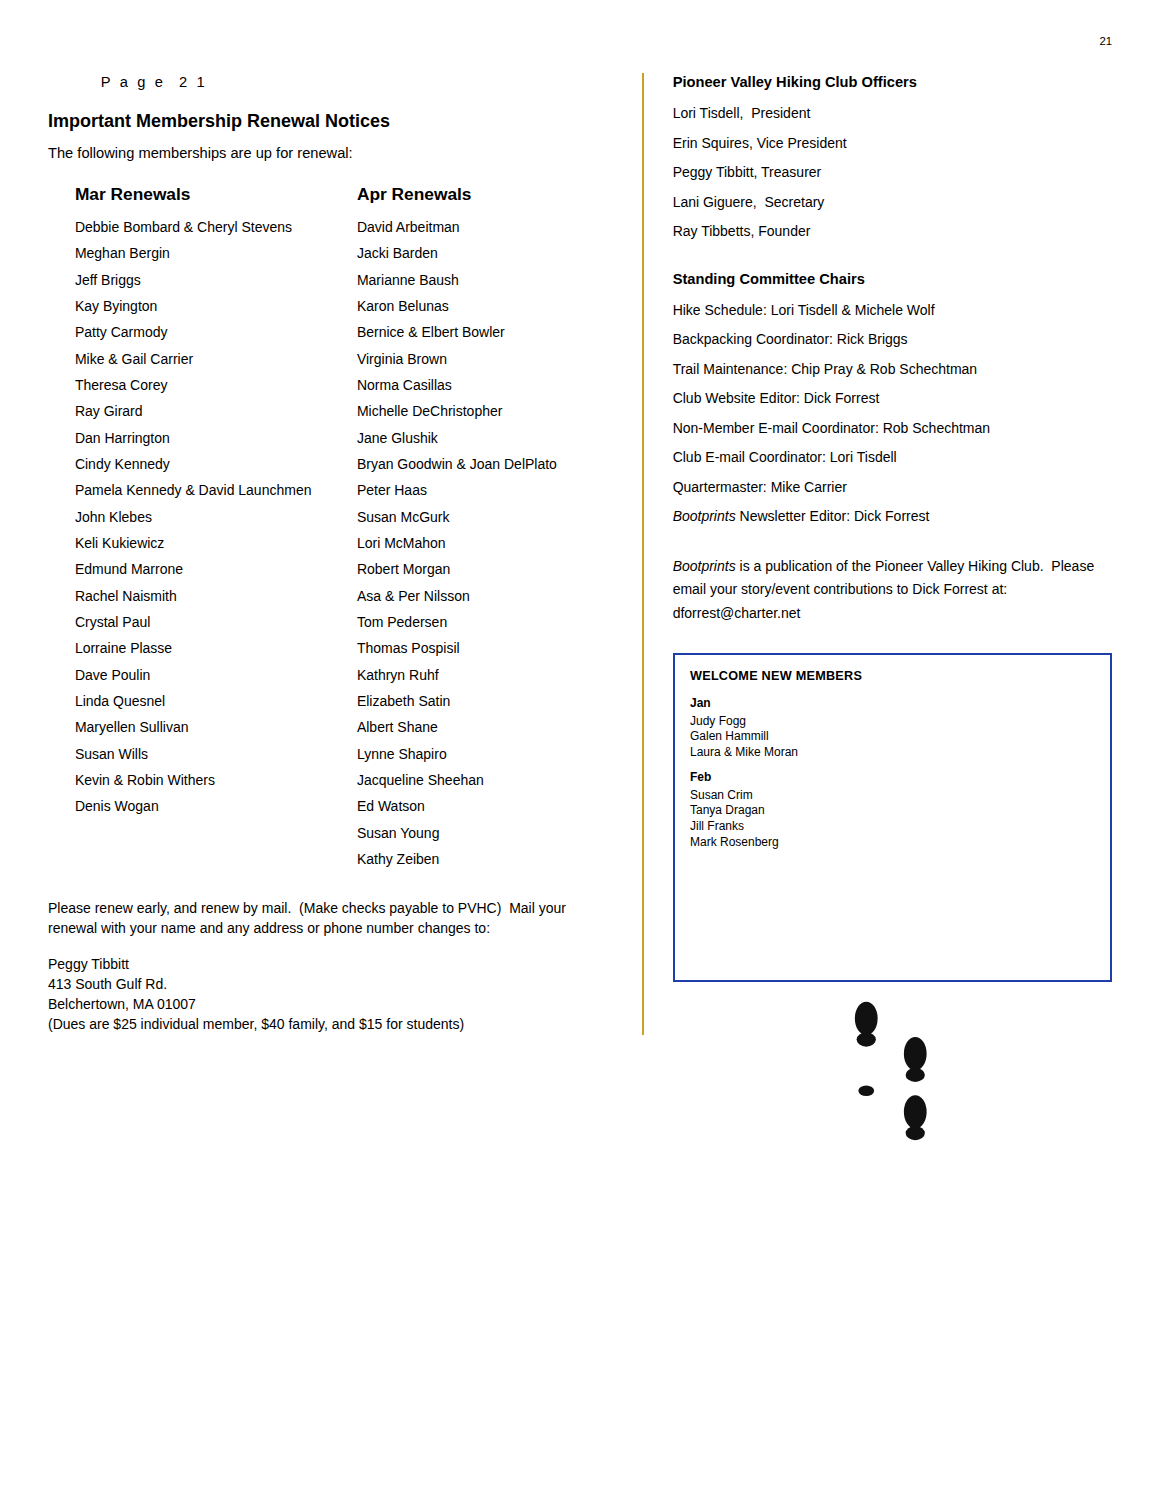21
P a g e 2 1
Important Membership Renewal Notices
The following memberships are up for renewal:
Mar Renewals
Debbie Bombard & Cheryl Stevens
Meghan Bergin
Jeff Briggs
Kay Byington
Patty Carmody
Mike & Gail Carrier
Theresa Corey
Ray Girard
Dan Harrington
Cindy Kennedy
Pamela Kennedy & David Launchmen
John Klebes
Keli Kukiewicz
Edmund Marrone
Rachel Naismith
Crystal Paul
Lorraine Plasse
Dave Poulin
Linda Quesnel
Maryellen Sullivan
Susan Wills
Kevin & Robin Withers
Denis Wogan
Apr Renewals
David Arbeitman
Jacki Barden
Marianne Baush
Karon Belunas
Bernice & Elbert Bowler
Virginia Brown
Norma Casillas
Michelle DeChristopher
Jane Glushik
Bryan Goodwin & Joan DelPlato
Peter Haas
Susan McGurk
Lori McMahon
Robert Morgan
Asa & Per Nilsson
Tom Pedersen
Thomas Pospisil
Kathryn Ruhf
Elizabeth Satin
Albert Shane
Lynne Shapiro
Jacqueline Sheehan
Ed Watson
Susan Young
Kathy Zeiben
Please renew early, and renew by mail. (Make checks payable to PVHC) Mail your renewal with your name and any address or phone number changes to:
Peggy Tibbitt 413 South Gulf Rd. Belchertown, MA 01007 (Dues are $25 individual member, $40 family, and $15 for students)
Pioneer Valley Hiking Club Officers
Lori Tisdell, President
Erin Squires, Vice President
Peggy Tibbitt, Treasurer
Lani Giguere, Secretary
Ray Tibbetts, Founder
Standing Committee Chairs
Hike Schedule: Lori Tisdell & Michele Wolf
Backpacking Coordinator: Rick Briggs
Trail Maintenance: Chip Pray & Rob Schechtman
Club Website Editor: Dick Forrest
Non-Member E-mail Coordinator: Rob Schechtman
Club E-mail Coordinator: Lori Tisdell
Quartermaster: Mike Carrier
Bootprints Newsletter Editor: Dick Forrest
Bootprints is a publication of the Pioneer Valley Hiking Club. Please email your story/event contributions to Dick Forrest at: dforrest@charter.net
WELCOME NEW MEMBERS
Jan
Judy Fogg
Galen Hammill
Laura & Mike Moran
Feb
Susan Crim
Tanya Dragan
Jill Franks
Mark Rosenberg